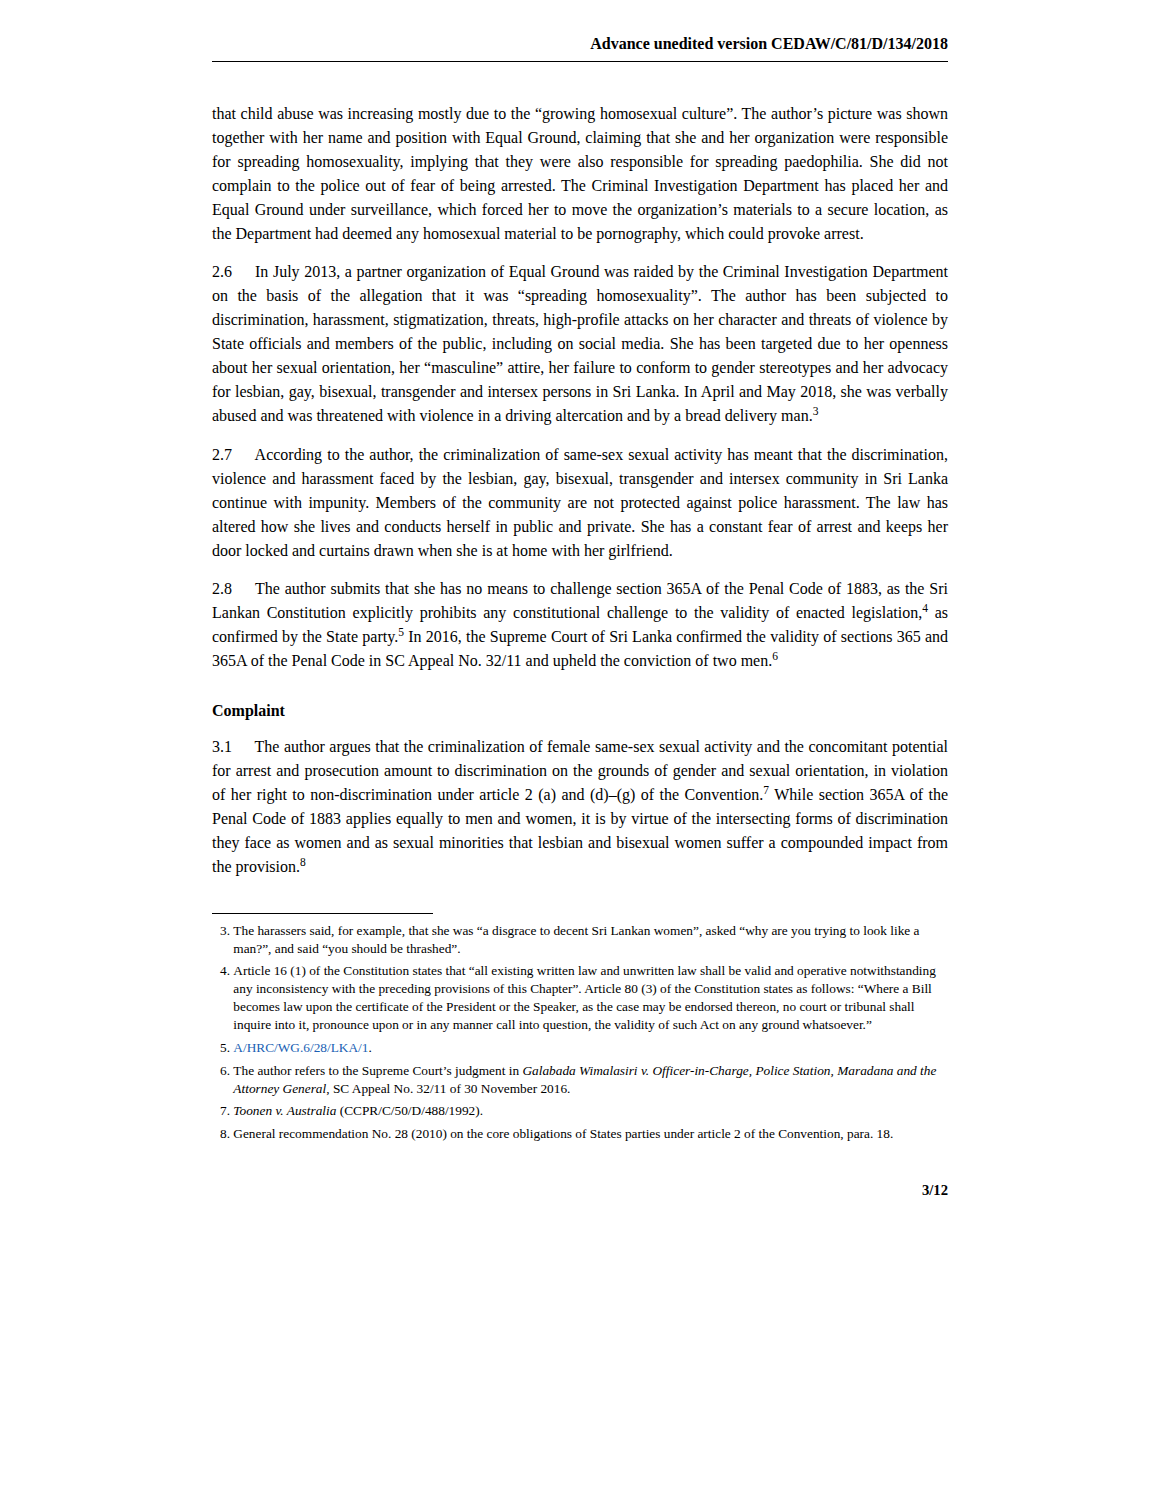Advance unedited version CEDAW/C/81/D/134/2018
that child abuse was increasing mostly due to the “growing homosexual culture”. The author’s picture was shown together with her name and position with Equal Ground, claiming that she and her organization were responsible for spreading homosexuality, implying that they were also responsible for spreading paedophilia. She did not complain to the police out of fear of being arrested. The Criminal Investigation Department has placed her and Equal Ground under surveillance, which forced her to move the organization’s materials to a secure location, as the Department had deemed any homosexual material to be pornography, which could provoke arrest.
2.6 In July 2013, a partner organization of Equal Ground was raided by the Criminal Investigation Department on the basis of the allegation that it was “spreading homosexuality”. The author has been subjected to discrimination, harassment, stigmatization, threats, high-profile attacks on her character and threats of violence by State officials and members of the public, including on social media. She has been targeted due to her openness about her sexual orientation, her “masculine” attire, her failure to conform to gender stereotypes and her advocacy for lesbian, gay, bisexual, transgender and intersex persons in Sri Lanka. In April and May 2018, she was verbally abused and was threatened with violence in a driving altercation and by a bread delivery man.3
2.7 According to the author, the criminalization of same-sex sexual activity has meant that the discrimination, violence and harassment faced by the lesbian, gay, bisexual, transgender and intersex community in Sri Lanka continue with impunity. Members of the community are not protected against police harassment. The law has altered how she lives and conducts herself in public and private. She has a constant fear of arrest and keeps her door locked and curtains drawn when she is at home with her girlfriend.
2.8 The author submits that she has no means to challenge section 365A of the Penal Code of 1883, as the Sri Lankan Constitution explicitly prohibits any constitutional challenge to the validity of enacted legislation,4 as confirmed by the State party.5 In 2016, the Supreme Court of Sri Lanka confirmed the validity of sections 365 and 365A of the Penal Code in SC Appeal No. 32/11 and upheld the conviction of two men.6
Complaint
3.1 The author argues that the criminalization of female same-sex sexual activity and the concomitant potential for arrest and prosecution amount to discrimination on the grounds of gender and sexual orientation, in violation of her right to non-discrimination under article 2 (a) and (d)–(g) of the Convention.7 While section 365A of the Penal Code of 1883 applies equally to men and women, it is by virtue of the intersecting forms of discrimination they face as women and as sexual minorities that lesbian and bisexual women suffer a compounded impact from the provision.8
The harassers said, for example, that she was “a disgrace to decent Sri Lankan women”, asked “why are you trying to look like a man?”, and said “you should be thrashed”.
Article 16 (1) of the Constitution states that “all existing written law and unwritten law shall be valid and operative notwithstanding any inconsistency with the preceding provisions of this Chapter”. Article 80 (3) of the Constitution states as follows: “Where a Bill becomes law upon the certificate of the President or the Speaker, as the case may be endorsed thereon, no court or tribunal shall inquire into it, pronounce upon or in any manner call into question, the validity of such Act on any ground whatsoever.”
A/HRC/WG.6/28/LKA/1.
The author refers to the Supreme Court’s judgment in Galabada Wimalasiri v. Officer-in-Charge, Police Station, Maradana and the Attorney General, SC Appeal No. 32/11 of 30 November 2016.
Toonen v. Australia (CCPR/C/50/D/488/1992).
General recommendation No. 28 (2010) on the core obligations of States parties under article 2 of the Convention, para. 18.
3/12